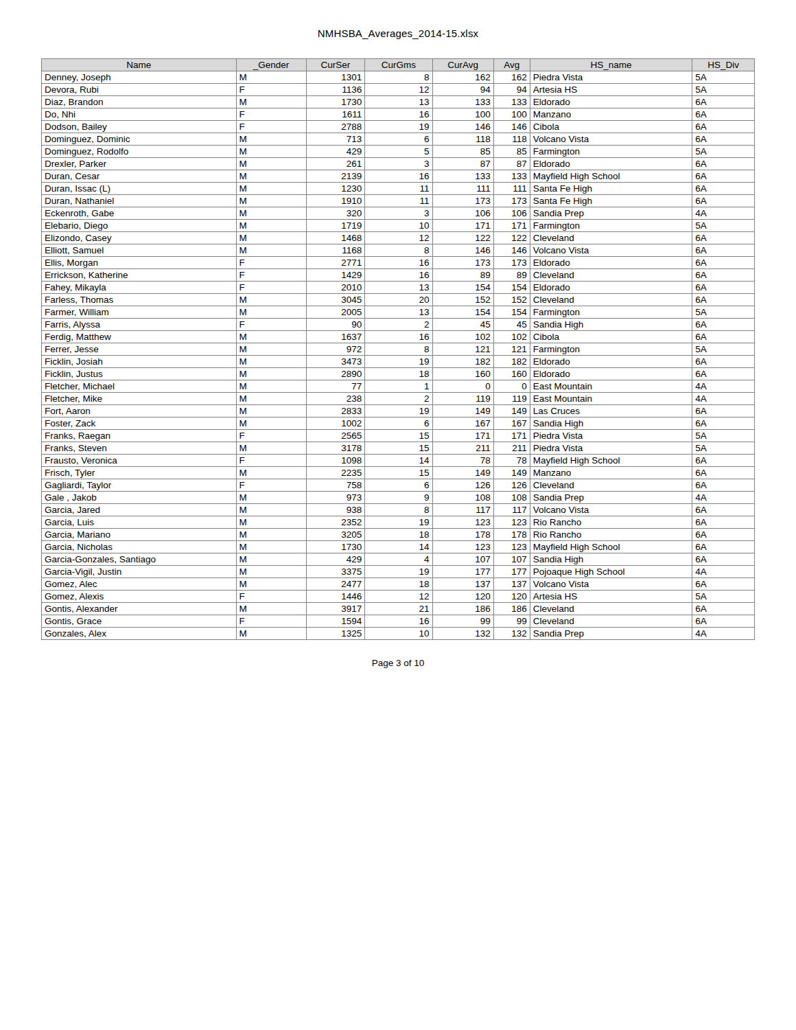NMHSBA_Averages_2014-15.xlsx
| Name | _Gender | CurSer | CurGms | CurAvg | Avg | HS_name | HS_Div |
| --- | --- | --- | --- | --- | --- | --- | --- |
| Denney, Joseph | M | 1301 | 8 | 162 | 162 | Piedra Vista | 5A |
| Devora, Rubi | F | 1136 | 12 | 94 | 94 | Artesia HS | 5A |
| Diaz, Brandon | M | 1730 | 13 | 133 | 133 | Eldorado | 6A |
| Do, Nhi | F | 1611 | 16 | 100 | 100 | Manzano | 6A |
| Dodson, Bailey | F | 2788 | 19 | 146 | 146 | Cibola | 6A |
| Dominguez, Dominic | M | 713 | 6 | 118 | 118 | Volcano Vista | 6A |
| Dominguez, Rodolfo | M | 429 | 5 | 85 | 85 | Farmington | 5A |
| Drexler, Parker | M | 261 | 3 | 87 | 87 | Eldorado | 6A |
| Duran, Cesar | M | 2139 | 16 | 133 | 133 | Mayfield High School | 6A |
| Duran, Issac (L) | M | 1230 | 11 | 111 | 111 | Santa Fe High | 6A |
| Duran, Nathaniel | M | 1910 | 11 | 173 | 173 | Santa Fe High | 6A |
| Eckenroth, Gabe | M | 320 | 3 | 106 | 106 | Sandia Prep | 4A |
| Elebario, Diego | M | 1719 | 10 | 171 | 171 | Farmington | 5A |
| Elizondo, Casey | M | 1468 | 12 | 122 | 122 | Cleveland | 6A |
| Elliott, Samuel | M | 1168 | 8 | 146 | 146 | Volcano Vista | 6A |
| Ellis, Morgan | F | 2771 | 16 | 173 | 173 | Eldorado | 6A |
| Errickson, Katherine | F | 1429 | 16 | 89 | 89 | Cleveland | 6A |
| Fahey, Mikayla | F | 2010 | 13 | 154 | 154 | Eldorado | 6A |
| Farless, Thomas | M | 3045 | 20 | 152 | 152 | Cleveland | 6A |
| Farmer, William | M | 2005 | 13 | 154 | 154 | Farmington | 5A |
| Farris, Alyssa | F | 90 | 2 | 45 | 45 | Sandia High | 6A |
| Ferdig, Matthew | M | 1637 | 16 | 102 | 102 | Cibola | 6A |
| Ferrer, Jesse | M | 972 | 8 | 121 | 121 | Farmington | 5A |
| Ficklin, Josiah | M | 3473 | 19 | 182 | 182 | Eldorado | 6A |
| Ficklin, Justus | M | 2890 | 18 | 160 | 160 | Eldorado | 6A |
| Fletcher, Michael | M | 77 | 1 | 0 | 0 | East Mountain | 4A |
| Fletcher, Mike | M | 238 | 2 | 119 | 119 | East Mountain | 4A |
| Fort, Aaron | M | 2833 | 19 | 149 | 149 | Las Cruces | 6A |
| Foster, Zack | M | 1002 | 6 | 167 | 167 | Sandia High | 6A |
| Franks, Raegan | F | 2565 | 15 | 171 | 171 | Piedra Vista | 5A |
| Franks, Steven | M | 3178 | 15 | 211 | 211 | Piedra Vista | 5A |
| Frausto, Veronica | F | 1098 | 14 | 78 | 78 | Mayfield High School | 6A |
| Frisch, Tyler | M | 2235 | 15 | 149 | 149 | Manzano | 6A |
| Gagliardi, Taylor | F | 758 | 6 | 126 | 126 | Cleveland | 6A |
| Gale , Jakob | M | 973 | 9 | 108 | 108 | Sandia Prep | 4A |
| Garcia, Jared | M | 938 | 8 | 117 | 117 | Volcano Vista | 6A |
| Garcia, Luis | M | 2352 | 19 | 123 | 123 | Rio Rancho | 6A |
| Garcia, Mariano | M | 3205 | 18 | 178 | 178 | Rio Rancho | 6A |
| Garcia, Nicholas | M | 1730 | 14 | 123 | 123 | Mayfield High School | 6A |
| Garcia-Gonzales, Santiago | M | 429 | 4 | 107 | 107 | Sandia High | 6A |
| Garcia-Vigil, Justin | M | 3375 | 19 | 177 | 177 | Pojoaque High School | 4A |
| Gomez, Alec | M | 2477 | 18 | 137 | 137 | Volcano Vista | 6A |
| Gomez, Alexis | F | 1446 | 12 | 120 | 120 | Artesia HS | 5A |
| Gontis, Alexander | M | 3917 | 21 | 186 | 186 | Cleveland | 6A |
| Gontis, Grace | F | 1594 | 16 | 99 | 99 | Cleveland | 6A |
| Gonzales, Alex | M | 1325 | 10 | 132 | 132 | Sandia Prep | 4A |
Page 3 of 10